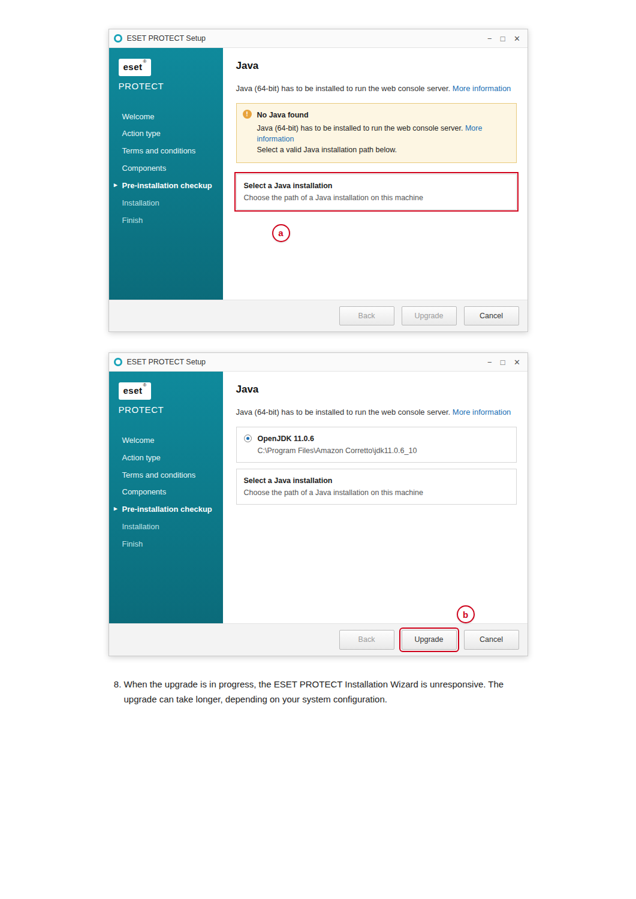ESET PROTECT Setup −□✕
eset® PROTECT
Welcome
Action type
Terms and conditions
Components
Pre-installation checkup
Installation
Finish
Java
Java (64-bit) has to be installed to run the web console server. More information
! No Java found Java (64-bit) has to be installed to run the web console server. More information
Select a valid Java installation path below.
Select a Java installation
Choose the path of a Java installation on this machine
a
Back
Upgrade
Cancel
ESET PROTECT Setup −□✕
eset® PROTECT
Welcome
Action type
Terms and conditions
Components
Pre-installation checkup
Installation
Finish
Java
Java (64-bit) has to be installed to run the web console server. More information
OpenJDK 11.0.6
C:\Program Files\Amazon Corretto\jdk11.0.6_10
Select a Java installation
Choose the path of a Java installation on this machine
b
Back
Upgrade
Cancel
When the upgrade is in progress, the ESET PROTECT Installation Wizard is unresponsive. The upgrade can take longer, depending on your system configuration.